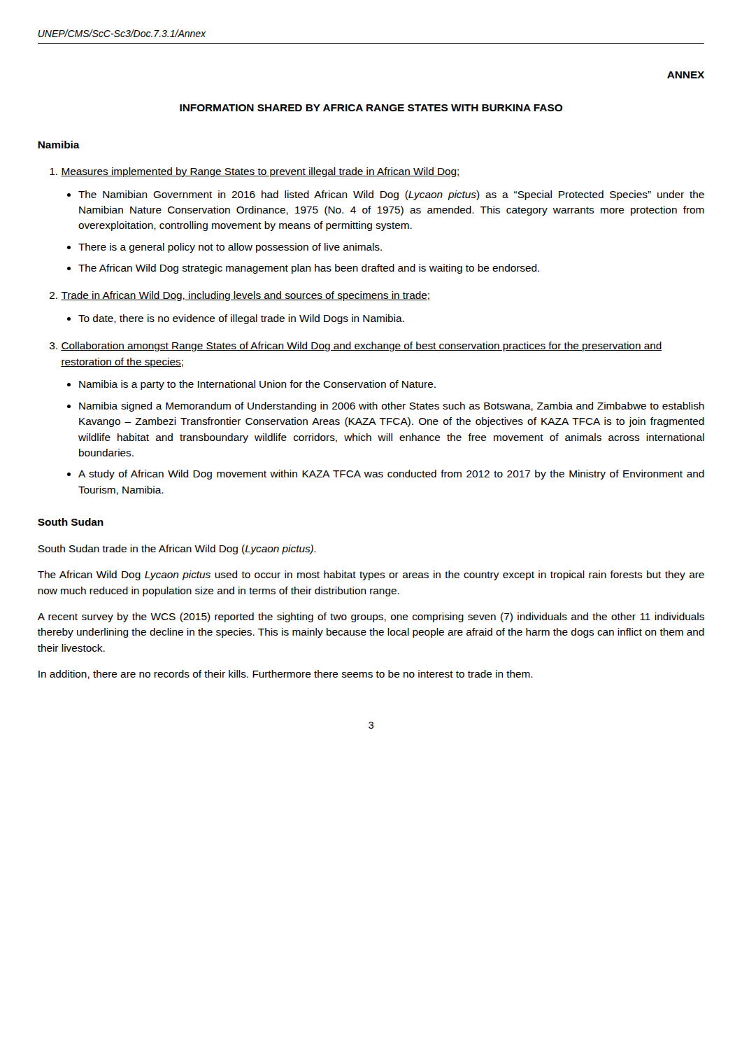UNEP/CMS/ScC-Sc3/Doc.7.3.1/Annex
ANNEX
INFORMATION SHARED BY AFRICA RANGE STATES WITH BURKINA FASO
Namibia
Measures implemented by Range States to prevent illegal trade in African Wild Dog;
The Namibian Government in 2016 had listed African Wild Dog (Lycaon pictus) as a “Special Protected Species” under the Namibian Nature Conservation Ordinance, 1975 (No. 4 of 1975) as amended. This category warrants more protection from overexploitation, controlling movement by means of permitting system.
There is a general policy not to allow possession of live animals.
The African Wild Dog strategic management plan has been drafted and is waiting to be endorsed.
Trade in African Wild Dog, including levels and sources of specimens in trade;
To date, there is no evidence of illegal trade in Wild Dogs in Namibia.
Collaboration amongst Range States of African Wild Dog and exchange of best conservation practices for the preservation and restoration of the species;
Namibia is a party to the International Union for the Conservation of Nature.
Namibia signed a Memorandum of Understanding in 2006 with other States such as Botswana, Zambia and Zimbabwe to establish Kavango – Zambezi Transfrontier Conservation Areas (KAZA TFCA). One of the objectives of KAZA TFCA is to join fragmented wildlife habitat and transboundary wildlife corridors, which will enhance the free movement of animals across international boundaries.
A study of African Wild Dog movement within KAZA TFCA was conducted from 2012 to 2017 by the Ministry of Environment and Tourism, Namibia.
South Sudan
South Sudan trade in the African Wild Dog (Lycaon pictus).
The African Wild Dog Lycaon pictus used to occur in most habitat types or areas in the country except in tropical rain forests but they are now much reduced in population size and in terms of their distribution range.
A recent survey by the WCS (2015) reported the sighting of two groups, one comprising seven (7) individuals and the other 11 individuals thereby underlining the decline in the species. This is mainly because the local people are afraid of the harm the dogs can inflict on them and their livestock.
In addition, there are no records of their kills. Furthermore there seems to be no interest to trade in them.
3